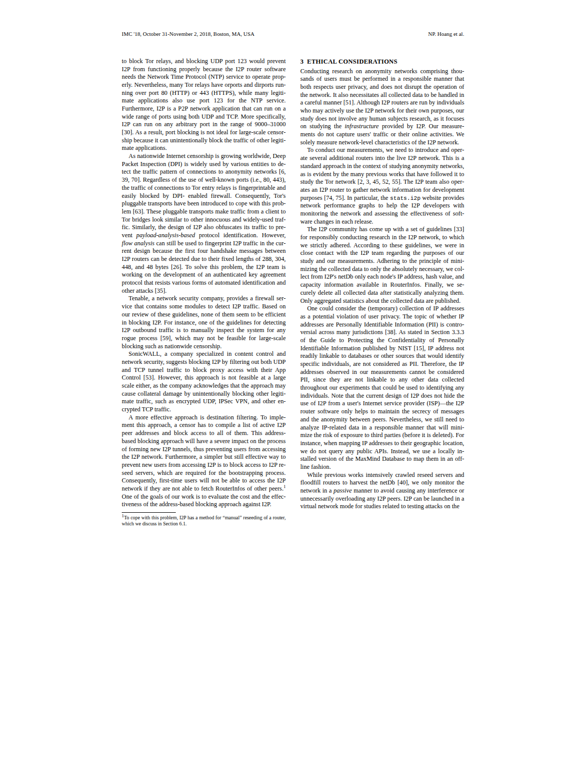IMC '18, October 31-November 2, 2018, Boston, MA, USA
NP. Hoang et al.
to block Tor relays, and blocking UDP port 123 would prevent I2P from functioning properly because the I2P router software needs the Network Time Protocol (NTP) service to operate properly. Nevertheless, many Tor relays have orports and dirports running over port 80 (HTTP) or 443 (HTTPS), while many legitimate applications also use port 123 for the NTP service. Furthermore, I2P is a P2P network application that can run on a wide range of ports using both UDP and TCP. More specifically, I2P can run on any arbitrary port in the range of 9000–31000 [30]. As a result, port blocking is not ideal for large-scale censorship because it can unintentionally block the traffic of other legitimate applications.
As nationwide Internet censorship is growing worldwide, Deep Packet Inspection (DPI) is widely used by various entities to detect the traffic pattern of connections to anonymity networks [6, 39, 70]. Regardless of the use of well-known ports (i.e., 80, 443), the traffic of connections to Tor entry relays is fingerprintable and easily blocked by DPI- enabled firewall. Consequently, Tor's pluggable transports have been introduced to cope with this problem [63]. These pluggable transports make traffic from a client to Tor bridges look similar to other innocuous and widely-used traffic. Similarly, the design of I2P also obfuscates its traffic to prevent payload-analysis-based protocol identification. However, flow analysis can still be used to fingerprint I2P traffic in the current design because the first four handshake messages between I2P routers can be detected due to their fixed lengths of 288, 304, 448, and 48 bytes [26]. To solve this problem, the I2P team is working on the development of an authenticated key agreement protocol that resists various forms of automated identification and other attacks [35].
Tenable, a network security company, provides a firewall service that contains some modules to detect I2P traffic. Based on our review of these guidelines, none of them seem to be efficient in blocking I2P. For instance, one of the guidelines for detecting I2P outbound traffic is to manually inspect the system for any rogue process [59], which may not be feasible for large-scale blocking such as nationwide censorship.
SonicWALL, a company specialized in content control and network security, suggests blocking I2P by filtering out both UDP and TCP tunnel traffic to block proxy access with their App Control [53]. However, this approach is not feasible at a large scale either, as the company acknowledges that the approach may cause collateral damage by unintentionally blocking other legitimate traffic, such as encrypted UDP, IPSec VPN, and other encrypted TCP traffic.
A more effective approach is destination filtering. To implement this approach, a censor has to compile a list of active I2P peer addresses and block access to all of them. This address-based blocking approach will have a severe impact on the process of forming new I2P tunnels, thus preventing users from accessing the I2P network. Furthermore, a simpler but still effective way to prevent new users from accessing I2P is to block access to I2P reseed servers, which are required for the bootstrapping process. Consequently, first-time users will not be able to access the I2P network if they are not able to fetch RouterInfos of other peers.1 One of the goals of our work is to evaluate the cost and the effectiveness of the address-based blocking approach against I2P.
1To cope with this problem, I2P has a method for “manual” reseeding of a router, which we discuss in Section 6.1.
3 ETHICAL CONSIDERATIONS
Conducting research on anonymity networks comprising thousands of users must be performed in a responsible manner that both respects user privacy, and does not disrupt the operation of the network. It also necessitates all collected data to be handled in a careful manner [51]. Although I2P routers are run by individuals who may actively use the I2P network for their own purposes, our study does not involve any human subjects research, as it focuses on studying the infrastructure provided by I2P. Our measurements do not capture users' traffic or their online activities. We solely measure network-level characteristics of the I2P network.
To conduct our measurements, we need to introduce and operate several additional routers into the live I2P network. This is a standard approach in the context of studying anonymity networks, as is evident by the many previous works that have followed it to study the Tor network [2, 3, 45, 52, 55]. The I2P team also operates an I2P router to gather network information for development purposes [74, 75]. In particular, the stats.i2p website provides network performance graphs to help the I2P developers with monitoring the network and assessing the effectiveness of software changes in each release.
The I2P community has come up with a set of guidelines [33] for responsibly conducting research in the I2P network, to which we strictly adhered. According to these guidelines, we were in close contact with the I2P team regarding the purposes of our study and our measurements. Adhering to the principle of minimizing the collected data to only the absolutely necessary, we collect from I2P's netDb only each node's IP address, hash value, and capacity information available in RouterInfos. Finally, we securely delete all collected data after statistically analyzing them. Only aggregated statistics about the collected data are published.
One could consider the (temporary) collection of IP addresses as a potential violation of user privacy. The topic of whether IP addresses are Personally Identifiable Information (PII) is controversial across many jurisdictions [38]. As stated in Section 3.3.3 of the Guide to Protecting the Confidentiality of Personally Identifiable Information published by NIST [15], IP address not readily linkable to databases or other sources that would identify specific individuals, are not considered as PII. Therefore, the IP addresses observed in our measurements cannot be considered PII, since they are not linkable to any other data collected throughout our experiments that could be used to identifying any individuals. Note that the current design of I2P does not hide the use of I2P from a user's Internet service provider (ISP)—the I2P router software only helps to maintain the secrecy of messages and the anonymity between peers. Nevertheless, we still need to analyze IP-related data in a responsible manner that will minimize the risk of exposure to third parties (before it is deleted). For instance, when mapping IP addresses to their geographic location, we do not query any public APIs. Instead, we use a locally installed version of the MaxMind Database to map them in an offline fashion.
While previous works intensively crawled reseed servers and floodfill routers to harvest the netDb [40], we only monitor the network in a passive manner to avoid causing any interference or unnecessarily overloading any I2P peers. I2P can be launched in a virtual network mode for studies related to testing attacks on the